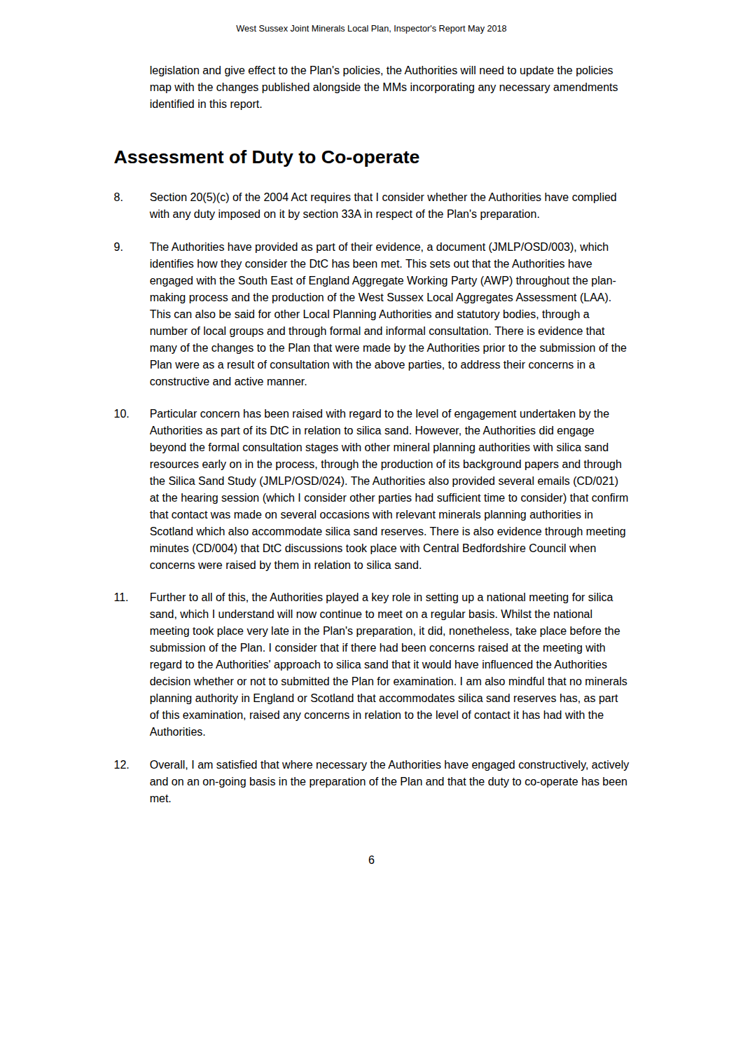West Sussex Joint Minerals Local Plan, Inspector's Report May 2018
legislation and give effect to the Plan's policies, the Authorities will need to update the policies map with the changes published alongside the MMs incorporating any necessary amendments identified in this report.
Assessment of Duty to Co-operate
Section 20(5)(c) of the 2004 Act requires that I consider whether the Authorities have complied with any duty imposed on it by section 33A in respect of the Plan's preparation.
The Authorities have provided as part of their evidence, a document (JMLP/OSD/003), which identifies how they consider the DtC has been met. This sets out that the Authorities have engaged with the South East of England Aggregate Working Party (AWP) throughout the plan-making process and the production of the West Sussex Local Aggregates Assessment (LAA). This can also be said for other Local Planning Authorities and statutory bodies, through a number of local groups and through formal and informal consultation. There is evidence that many of the changes to the Plan that were made by the Authorities prior to the submission of the Plan were as a result of consultation with the above parties, to address their concerns in a constructive and active manner.
Particular concern has been raised with regard to the level of engagement undertaken by the Authorities as part of its DtC in relation to silica sand. However, the Authorities did engage beyond the formal consultation stages with other mineral planning authorities with silica sand resources early on in the process, through the production of its background papers and through the Silica Sand Study (JMLP/OSD/024). The Authorities also provided several emails (CD/021) at the hearing session (which I consider other parties had sufficient time to consider) that confirm that contact was made on several occasions with relevant minerals planning authorities in Scotland which also accommodate silica sand reserves. There is also evidence through meeting minutes (CD/004) that DtC discussions took place with Central Bedfordshire Council when concerns were raised by them in relation to silica sand.
Further to all of this, the Authorities played a key role in setting up a national meeting for silica sand, which I understand will now continue to meet on a regular basis. Whilst the national meeting took place very late in the Plan's preparation, it did, nonetheless, take place before the submission of the Plan. I consider that if there had been concerns raised at the meeting with regard to the Authorities' approach to silica sand that it would have influenced the Authorities decision whether or not to submitted the Plan for examination. I am also mindful that no minerals planning authority in England or Scotland that accommodates silica sand reserves has, as part of this examination, raised any concerns in relation to the level of contact it has had with the Authorities.
Overall, I am satisfied that where necessary the Authorities have engaged constructively, actively and on an on-going basis in the preparation of the Plan and that the duty to co-operate has been met.
6